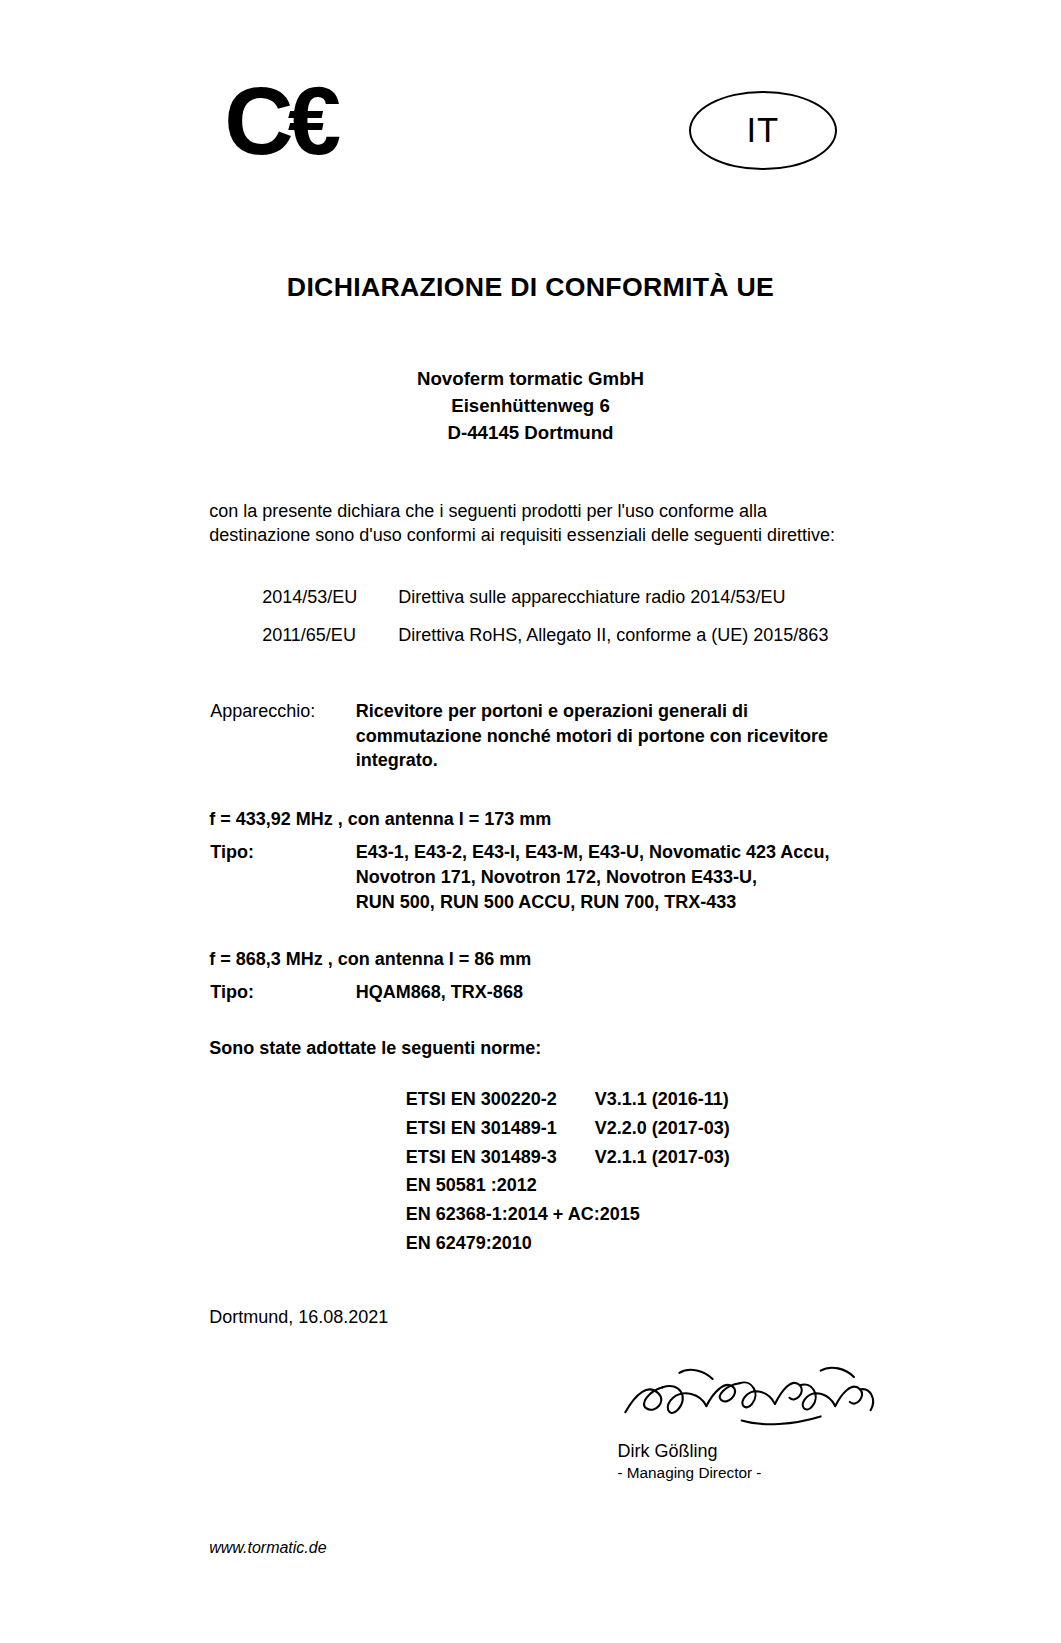C€
IT
DICHIARAZIONE DI CONFORMITÀ UE
Novoferm tormatic GmbH
Eisenhüttenweg 6
D-44145 Dortmund
con la presente dichiara che i seguenti prodotti per l'uso conforme alla destinazione sono d'uso conformi ai requisiti essenziali delle seguenti direttive:
| 2014/53/EU | Direttiva sulle apparecchiature radio 2014/53/EU |
| 2011/65/EU | Direttiva RoHS, Allegato II, conforme a (UE) 2015/863 |
| Apparecchio: | Ricevitore per portoni e operazioni generali di commutazione nonché motori di portone con ricevitore integrato. |
f = 433,92 MHz , con antenna l = 173 mm
| Tipo: | E43-1, E43-2, E43-I, E43-M, E43-U, Novomatic 423 Accu, Novotron 171, Novotron 172, Novotron E433-U, RUN 500, RUN 500 ACCU, RUN 700, TRX-433 |
f = 868,3 MHz , con antenna l = 86 mm
| Tipo: | HQAM868, TRX-868 |
Sono state adottate le seguenti norme:
| ETSI EN 300220-2 | V3.1.1 (2016-11) |
| ETSI EN 301489-1 | V2.2.0 (2017-03) |
| ETSI EN 301489-3 | V2.1.1 (2017-03) |
| EN 50581 :2012 |
| EN 62368-1:2014 + AC:2015 |
| EN 62479:2010 |
Dortmund, 16.08.2021
Dirk Gößling
- Managing Director -
www.tormatic.de